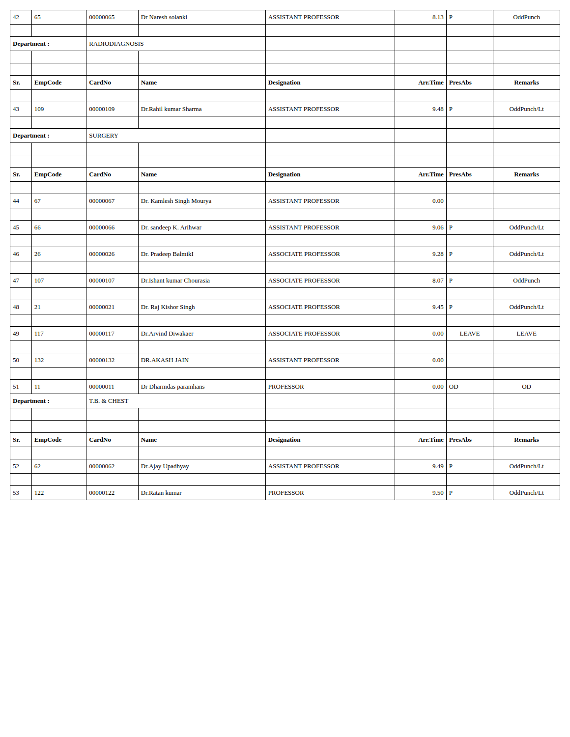| 42 | 65 | 00000065 | Dr Naresh solanki | ASSISTANT PROFESSOR | 8.13 | P | OddPunch |
| Department : | RADIODIAGNOSIS | | | | |
| Sr. | EmpCode | CardNo | Name | Designation | Arr.Time | PresAbs | Remarks |
| 43 | 109 | 00000109 | Dr.Rahil kumar Sharma | ASSISTANT PROFESSOR | 9.48 | P | OddPunch/Lt |
| Department : | SURGERY | | | | |
| Sr. | EmpCode | CardNo | Name | Designation | Arr.Time | PresAbs | Remarks |
| 44 | 67 | 00000067 | Dr. Kamlesh Singh Mourya | ASSISTANT PROFESSOR | 0.00 | | |
| 45 | 66 | 00000066 | Dr. sandeep K. Arihwar | ASSISTANT PROFESSOR | 9.06 | P | OddPunch/Lt |
| 46 | 26 | 00000026 | Dr. Pradeep BalmikI | ASSOCIATE PROFESSOR | 9.28 | P | OddPunch/Lt |
| 47 | 107 | 00000107 | Dr.Ishant kumar Chourasia | ASSOCIATE PROFESSOR | 8.07 | P | OddPunch |
| 48 | 21 | 00000021 | Dr. Raj Kishor Singh | ASSOCIATE PROFESSOR | 9.45 | P | OddPunch/Lt |
| 49 | 117 | 00000117 | Dr.Arvind Diwakaer | ASSOCIATE PROFESSOR | 0.00 | LEAVE | LEAVE |
| 50 | 132 | 00000132 | DR.AKASH JAIN | ASSISTANT PROFESSOR | 0.00 | | |
| 51 | 11 | 00000011 | Dr Dharmdas paramhans | PROFESSOR | 0.00 | OD | OD |
| Department : | T.B. & CHEST | | | | |
| Sr. | EmpCode | CardNo | Name | Designation | Arr.Time | PresAbs | Remarks |
| 52 | 62 | 00000062 | Dr.Ajay Upadhyay | ASSISTANT PROFESSOR | 9.49 | P | OddPunch/Lt |
| 53 | 122 | 00000122 | Dr.Ratan kumar | PROFESSOR | 9.50 | P | OddPunch/Lt |